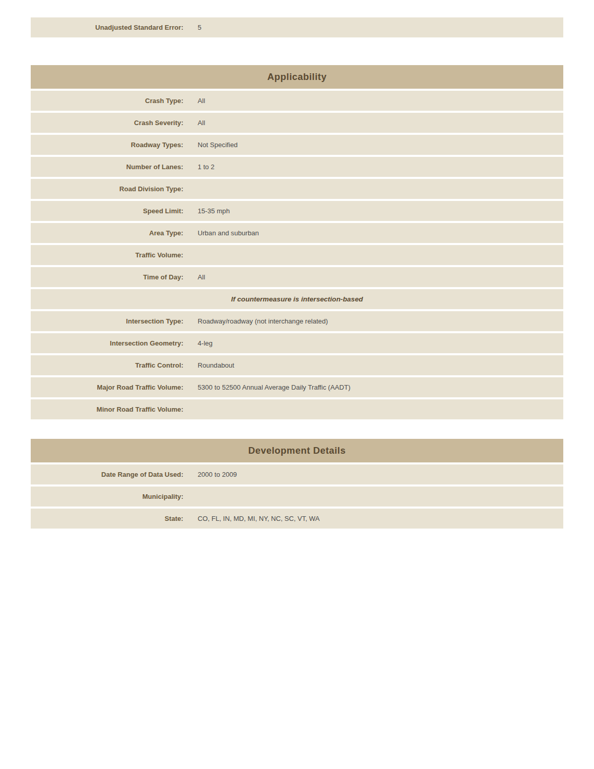| Unadjusted Standard Error: | 5 |
Applicability
| Crash Type: | All |
| Crash Severity: | All |
| Roadway Types: | Not Specified |
| Number of Lanes: | 1 to 2 |
| Road Division Type: | |
| Speed Limit: | 15-35 mph |
| Area Type: | Urban and suburban |
| Traffic Volume: | |
| Time of Day: | All |
| If countermeasure is intersection-based |
| Intersection Type: | Roadway/roadway (not interchange related) |
| Intersection Geometry: | 4-leg |
| Traffic Control: | Roundabout |
| Major Road Traffic Volume: | 5300 to 52500 Annual Average Daily Traffic (AADT) |
| Minor Road Traffic Volume: | |
Development Details
| Date Range of Data Used: | 2000 to 2009 |
| Municipality: | |
| State: | CO, FL, IN, MD, MI, NY, NC, SC, VT, WA |